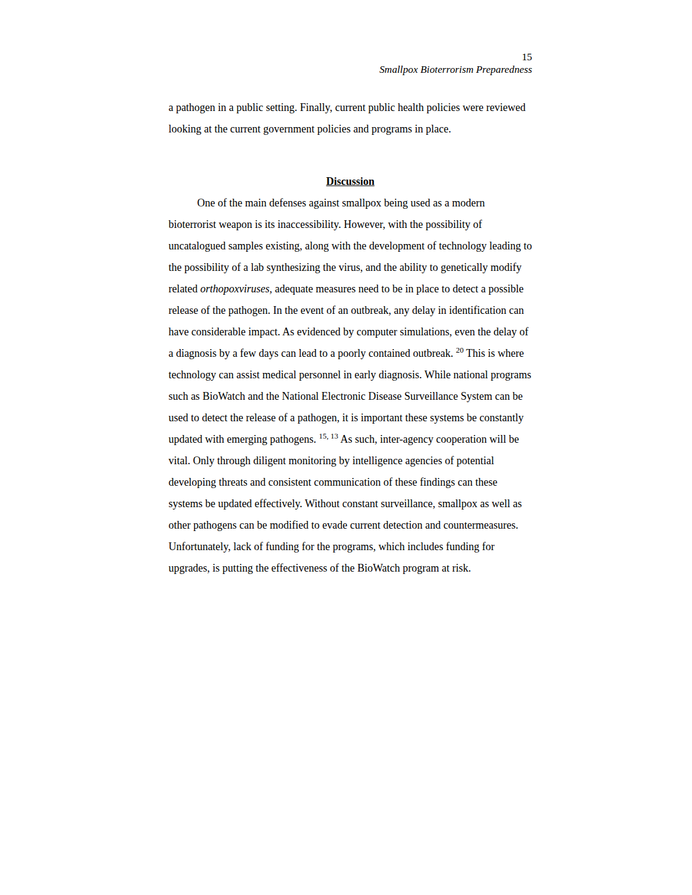15
Smallpox Bioterrorism Preparedness
a pathogen in a public setting. Finally, current public health policies were reviewed looking at the current government policies and programs in place.
Discussion
One of the main defenses against smallpox being used as a modern bioterrorist weapon is its inaccessibility. However, with the possibility of uncatalogued samples existing, along with the development of technology leading to the possibility of a lab synthesizing the virus, and the ability to genetically modify related orthopoxviruses, adequate measures need to be in place to detect a possible release of the pathogen. In the event of an outbreak, any delay in identification can have considerable impact. As evidenced by computer simulations, even the delay of a diagnosis by a few days can lead to a poorly contained outbreak. 20 This is where technology can assist medical personnel in early diagnosis. While national programs such as BioWatch and the National Electronic Disease Surveillance System can be used to detect the release of a pathogen, it is important these systems be constantly updated with emerging pathogens. 15, 13 As such, inter-agency cooperation will be vital. Only through diligent monitoring by intelligence agencies of potential developing threats and consistent communication of these findings can these systems be updated effectively. Without constant surveillance, smallpox as well as other pathogens can be modified to evade current detection and countermeasures. Unfortunately, lack of funding for the programs, which includes funding for upgrades, is putting the effectiveness of the BioWatch program at risk.